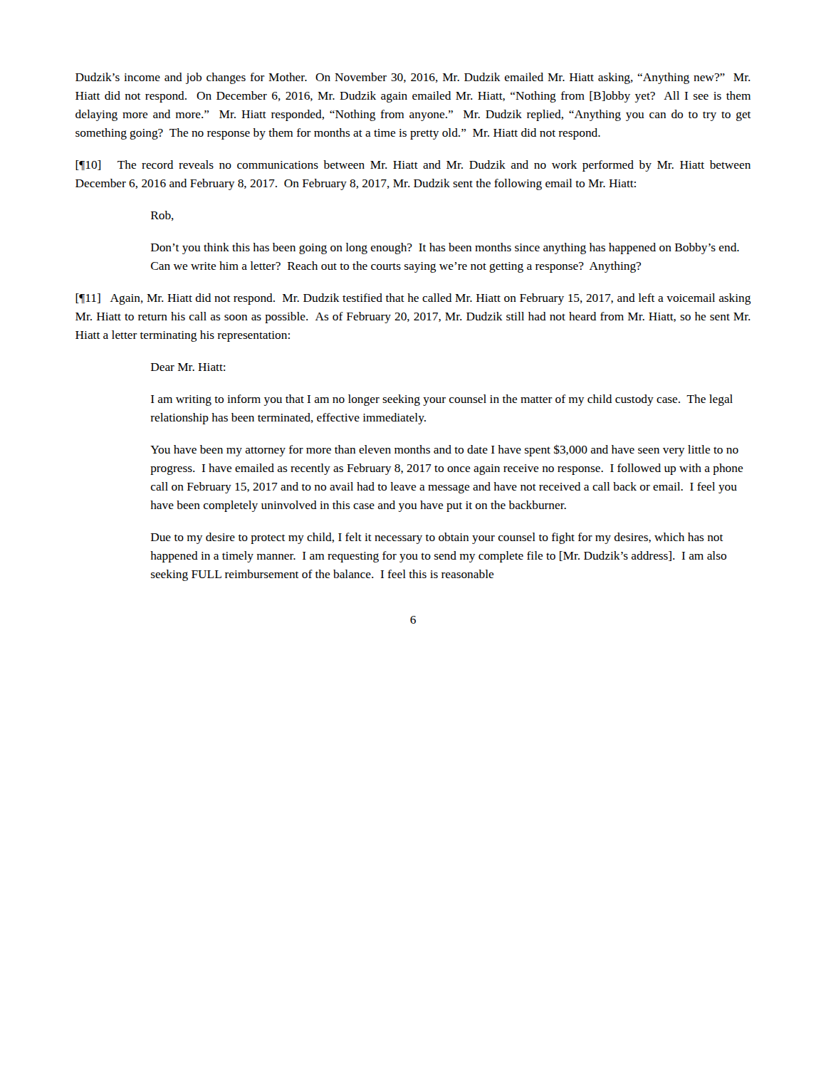Dudzik’s income and job changes for Mother. On November 30, 2016, Mr. Dudzik emailed Mr. Hiatt asking, “Anything new?” Mr. Hiatt did not respond. On December 6, 2016, Mr. Dudzik again emailed Mr. Hiatt, “Nothing from [B]obby yet? All I see is them delaying more and more.” Mr. Hiatt responded, “Nothing from anyone.” Mr. Dudzik replied, “Anything you can do to try to get something going? The no response by them for months at a time is pretty old.” Mr. Hiatt did not respond.
[¶10] The record reveals no communications between Mr. Hiatt and Mr. Dudzik and no work performed by Mr. Hiatt between December 6, 2016 and February 8, 2017. On February 8, 2017, Mr. Dudzik sent the following email to Mr. Hiatt:
Rob,
Don’t you think this has been going on long enough? It has been months since anything has happened on Bobby’s end. Can we write him a letter? Reach out to the courts saying we’re not getting a response? Anything?
[¶11] Again, Mr. Hiatt did not respond. Mr. Dudzik testified that he called Mr. Hiatt on February 15, 2017, and left a voicemail asking Mr. Hiatt to return his call as soon as possible. As of February 20, 2017, Mr. Dudzik still had not heard from Mr. Hiatt, so he sent Mr. Hiatt a letter terminating his representation:
Dear Mr. Hiatt:
I am writing to inform you that I am no longer seeking your counsel in the matter of my child custody case. The legal relationship has been terminated, effective immediately.
You have been my attorney for more than eleven months and to date I have spent $3,000 and have seen very little to no progress. I have emailed as recently as February 8, 2017 to once again receive no response. I followed up with a phone call on February 15, 2017 and to no avail had to leave a message and have not received a call back or email. I feel you have been completely uninvolved in this case and you have put it on the backburner.
Due to my desire to protect my child, I felt it necessary to obtain your counsel to fight for my desires, which has not happened in a timely manner. I am requesting for you to send my complete file to [Mr. Dudzik’s address]. I am also seeking FULL reimbursement of the balance. I feel this is reasonable
6